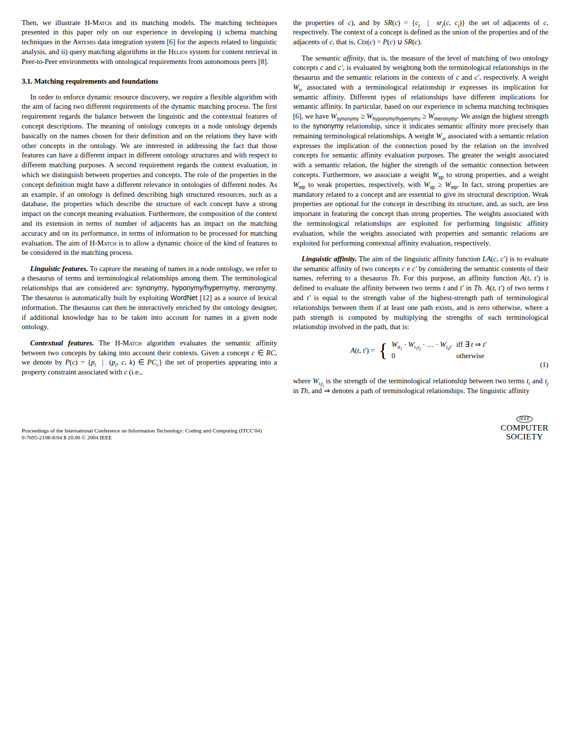Then, we illustrate H-Match and its matching models. The matching techniques presented in this paper rely on our experience in developing i) schema matching techniques in the Artemis data integration system [6] for the aspects related to linguistic analysis, and ii) query matching algorithms in the Helios system for content retrieval in Peer-to-Peer environments with ontological requirements from autonomous peers [8].
3.1. Matching requirements and foundations
In order to enforce dynamic resource discovery, we require a flexible algorithm with the aim of facing two different requirements of the dynamic matching process. The first requirement regards the balance between the linguistic and the contextual features of concept descriptions. The meaning of ontology concepts in a node ontology depends basically on the names chosen for their definition and on the relations they have with other concepts in the ontology. We are interested in addressing the fact that those features can have a different impact in different ontology structures and with respect to different matching purposes. A second requirement regards the context evaluation, in which we distinguish between properties and concepts. The role of the properties in the concept definition might have a different relevance in ontologies of different nodes. As an example, if an ontology is defined describing high structured resources, such as a database, the properties which describe the structure of each concept have a strong impact on the concept meaning evaluation. Furthermore, the composition of the context and its extension in terms of number of adjacents has an impact on the matching accuracy and on its performance, in terms of information to be processed for matching evaluation. The aim of H-Match is to allow a dynamic choice of the kind of features to be considered in the matching process.
Linguistic features. To capture the meaning of names in a node ontology, we refer to a thesaurus of terms and terminological relationships among them. The terminological relationships that are considered are: synonymy, hyponymy/hypernymy, meronymy. The thesaurus is automatically built by exploiting WordNet [12] as a source of lexical information. The thesaurus can then be interactively enriched by the ontology designer, if additional knowledge has to be taken into account for names in a given node ontology.
Contextual features. The H-Match algorithm evaluates the semantic affinity between two concepts by taking into account their contexts. Given a concept c ∈ RC, we denote by P(c) = {pi | (pi, c, k) ∈ PCc} the set of properties appearing into a property constraint associated with c (i.e.,
the properties of c), and by SR(c) = {cj | srj(c, cj)} the set of adjacents of c, respectively. The context of a concept is defined as the union of the properties and of the adjacents of c, that is, Ctx(c) = P(c) ∪ SR(c).
The semantic affinity, that is, the measure of the level of matching of two ontology concepts c and c′, is evaluated by weighting both the terminological relationships in the thesaurus and the semantic relations in the contexts of c and c′, respectively. A weight Wtr associated with a terminological relationship tr expresses its implication for semantic affinity. Different types of relationships have different implications for semantic affinity. In particular, based on our experience in schema matching techniques [6], we have Wsynonymy ≥ Whyponymy/hypernymy ≥ Wmeronymy. We assign the highest strength to the synonymy relationship, since it indicates semantic affinity more precisely than remaining terminological relationships. A weight Wsr associated with a semantic relation expresses the implication of the connection posed by the relation on the involved concepts for semantic affinity evaluation purposes. The greater the weight associated with a semantic relation, the higher the strength of the semantic connection between concepts. Furthermore, we associate a weight Wsp to strong properties, and a weight Wwp to weak properties, respectively, with Wsp ≥ Wwp. In fact, strong properties are mandatory related to a concept and are essential to give its structural description. Weak properties are optional for the concept in describing its structure, and, as such, are less important in featuring the concept than strong properties. The weights associated with the terminological relationships are exploited for performing linguistic affinity evaluation, while the weights associated with properties and semantic relations are exploited for performing contextual affinity evaluation, respectively.
Linguistic affinity. The aim of the linguistic affinity function LA(c, c′) is to evaluate the semantic affinity of two concepts c e c′ by considering the semantic contents of their names, referring to a thesaurus Th. For this purpose, an affinity function A(t, t′) is defined to evaluate the affinity between two terms t and t′ in Th. A(t, t′) of two terms t and t′ is equal to the strength value of the highest-strength path of terminological relationships between them if at least one path exists, and is zero otherwise, where a path strength is computed by multiplying the strengths of each terminological relationship involved in the path, that is:
| A ( t , t′ ) = | { | / W tt 1 · W t 1 t 2 · … · W t n t′ / iff ∃ t ⇒ t′ / / 0 / otherwise / |
(1)
where Wtitj is the strength of the terminological relationship between two terms ti and tj in Th, and ⇒ denotes a path of terminological relationships. The linguistic affinity
Proceedings of the International Conference on Information Technology: Coding and Computing (ITCC'04)
0-7695-2108-8/04 $ 20.00 © 2004 IEEE
IEEE
COMPUTER
SOCIETY